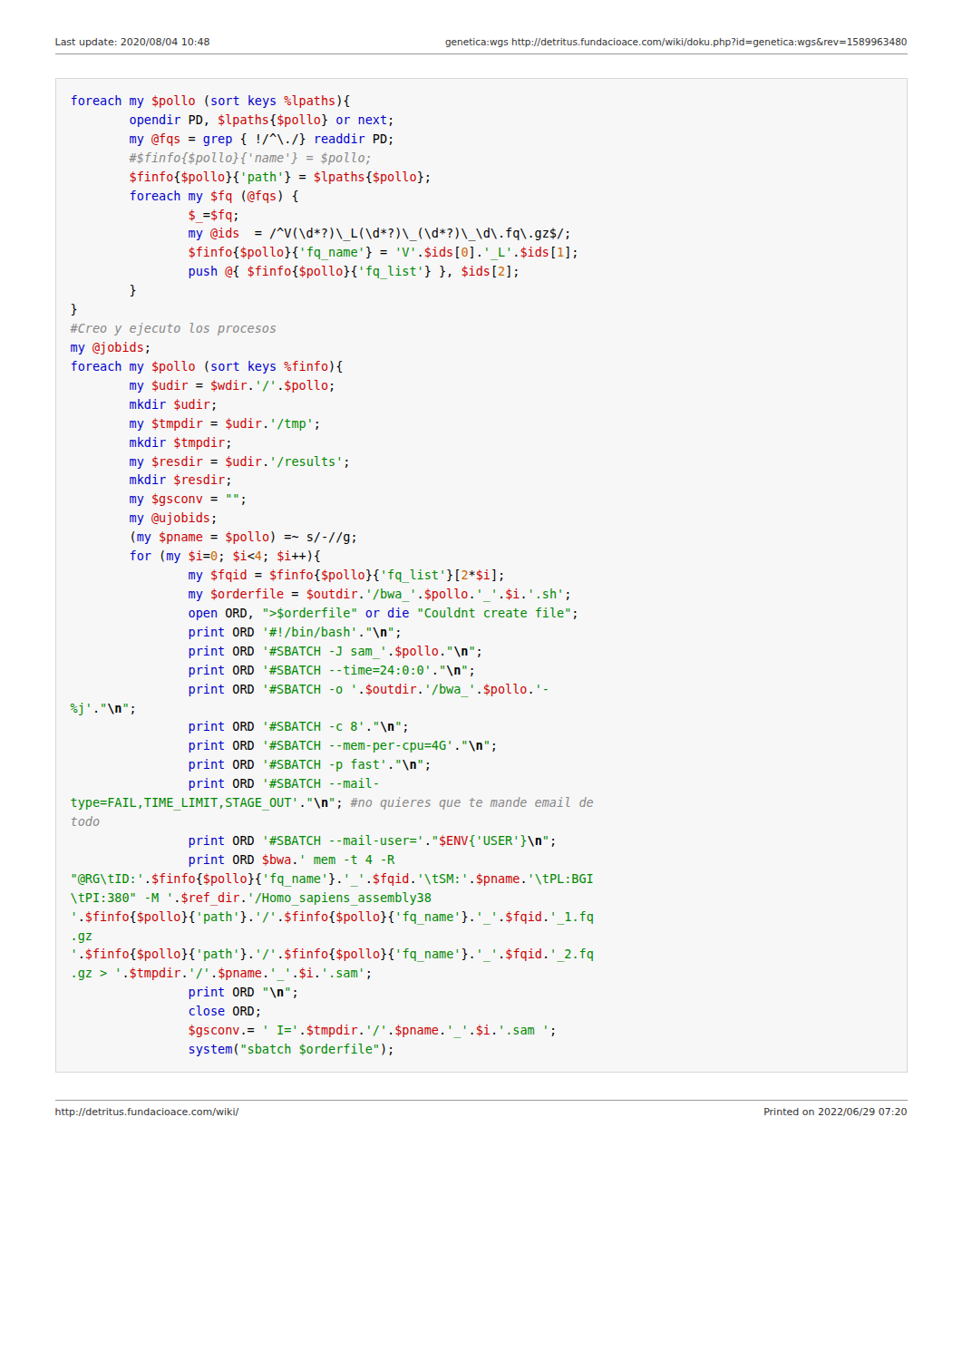Last update: 2020/08/04 10:48
genetica:wgs http://detritus.fundacioace.com/wiki/doku.php?id=genetica:wgs&rev=1589963480
foreach my $pollo (sort keys %lpaths){
        opendir PD, $lpaths{$pollo} or next;
        my @fqs = grep { !/^\./} readdir PD;
        #$finfo{$pollo}{'name'} = $pollo;
        $finfo{$pollo}{'path'} = $lpaths{$pollo};
        foreach my $fq (@fqs) {
                $_=$fq;
                my @ids  = /^V(\d*?)\_L(\d*?)\_(\d*?)\_\d\.fq\.gz$/;
                $finfo{$pollo}{'fq_name'} = 'V'.$ids[0].'_L'.$ids[1];
                push @{ $finfo{$pollo}{'fq_list'} }, $ids[2];
        }
}
#Creo y ejecuto los procesos
my @jobids;
foreach my $pollo (sort keys %finfo){
        my $udir = $wdir.'/'.$pollo;
        mkdir $udir;
        my $tmpdir = $udir.'/tmp';
        mkdir $tmpdir;
        my $resdir = $udir.'/results';
        mkdir $resdir;
        my $gsconv = "";
        my @ujobids;
        (my $pname = $pollo) =~ s/-//g;
        for (my $i=0; $i<4; $i++){
                my $fqid = $finfo{$pollo}{'fq_list'}[2*$i];
                my $orderfile = $outdir.'/bwa_'.$pollo.'_'.$i.'.sh';
                open ORD, ">$orderfile" or die "Couldnt create file";
                print ORD '#!/bin/bash'."\n";
                print ORD '#SBATCH -J sam_'.$pollo."\n";
                print ORD '#SBATCH --time=24:0:0'."\n";
                print ORD '#SBATCH -o '.$outdir.'/bwa_'.$pollo.'-
%j'."\n";
                print ORD '#SBATCH -c 8'."\n";
                print ORD '#SBATCH --mem-per-cpu=4G'."\n";
                print ORD '#SBATCH -p fast'."\n";
                print ORD '#SBATCH --mail-
type=FAIL,TIME_LIMIT,STAGE_OUT'."\n"; #no quieres que te mande email de
todo
                print ORD '#SBATCH --mail-user='."$ENV{'USER'}\n";
                print ORD $bwa.' mem -t 4 -R
"@RG\tID:'.$finfo{$pollo}{'fq_name'}.'_'.$fqid.'\tSM:'.$pname.'\tPL:BGI
\tPI:380" -M '.$ref_dir.'/Homo_sapiens_assembly38
'.$finfo{$pollo}{'path'}.'/'.$finfo{$pollo}{'fq_name'}.'_'.$fqid.'_1.fq
.gz
'.$finfo{$pollo}{'path'}.'/'.$finfo{$pollo}{'fq_name'}.'_'.$fqid.'_2.fq
.gz > '.$tmpdir.'/'.$pname.'_'.$i.'.sam';
                print ORD "\n";
                close ORD;
                $gsconv.= ' I='.$tmpdir.'/'.$pname.'_'.$i.'.sam ';
                system("sbatch $orderfile");
http://detritus.fundacioace.com/wiki/
Printed on 2022/06/29 07:20